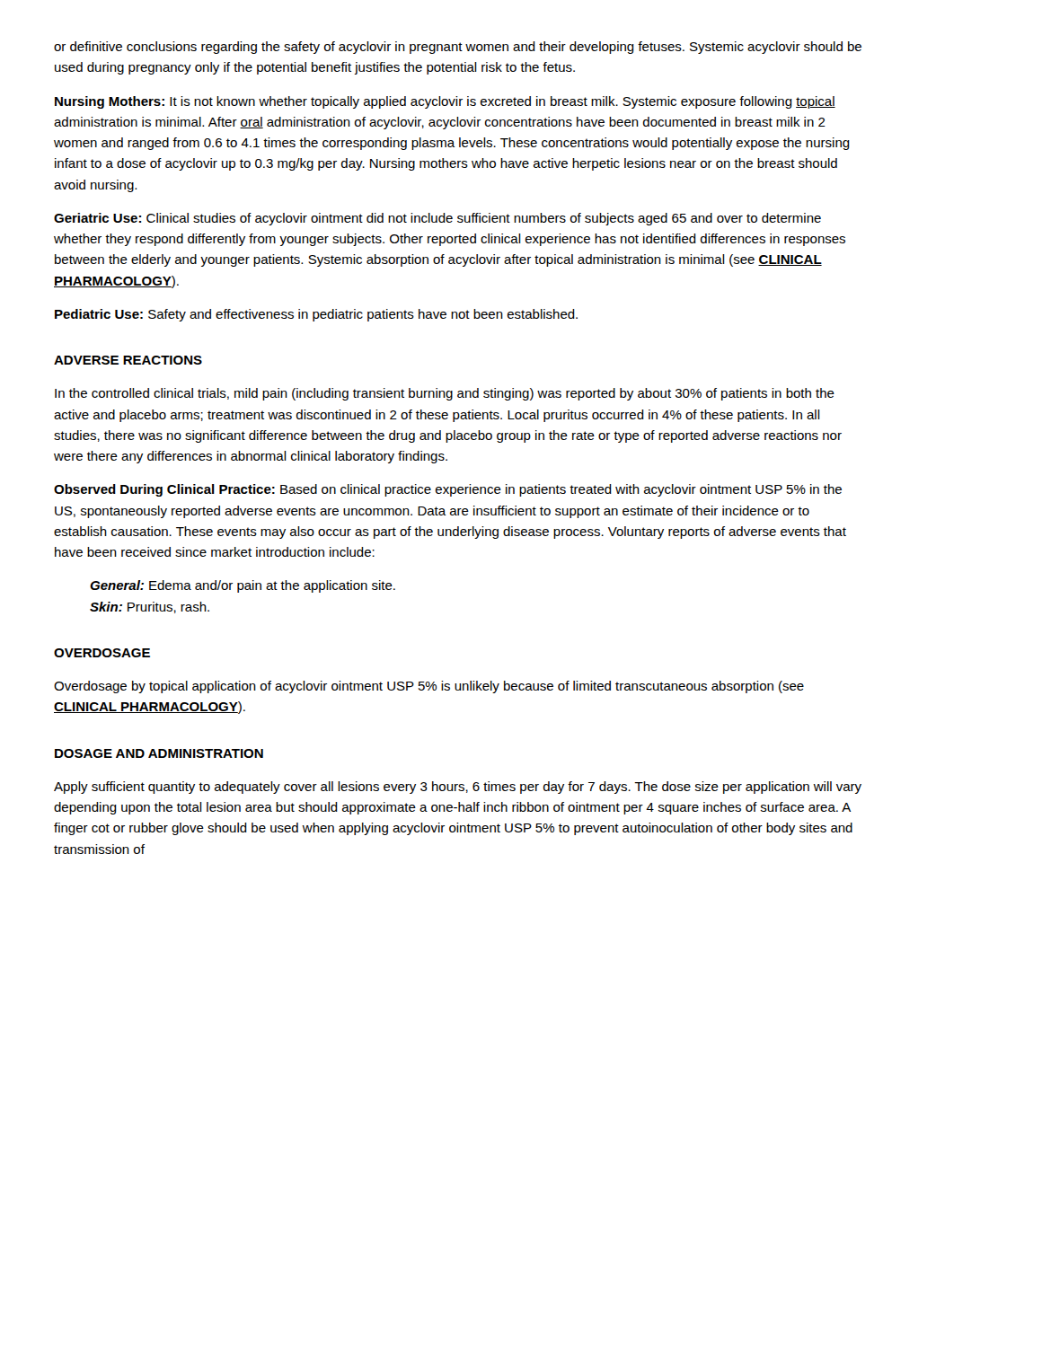or definitive conclusions regarding the safety of acyclovir in pregnant women and their developing fetuses. Systemic acyclovir should be used during pregnancy only if the potential benefit justifies the potential risk to the fetus.
Nursing Mothers: It is not known whether topically applied acyclovir is excreted in breast milk. Systemic exposure following topical administration is minimal. After oral administration of acyclovir, acyclovir concentrations have been documented in breast milk in 2 women and ranged from 0.6 to 4.1 times the corresponding plasma levels. These concentrations would potentially expose the nursing infant to a dose of acyclovir up to 0.3 mg/kg per day. Nursing mothers who have active herpetic lesions near or on the breast should avoid nursing.
Geriatric Use: Clinical studies of acyclovir ointment did not include sufficient numbers of subjects aged 65 and over to determine whether they respond differently from younger subjects. Other reported clinical experience has not identified differences in responses between the elderly and younger patients. Systemic absorption of acyclovir after topical administration is minimal (see CLINICAL PHARMACOLOGY).
Pediatric Use: Safety and effectiveness in pediatric patients have not been established.
Adverse Reactions
In the controlled clinical trials, mild pain (including transient burning and stinging) was reported by about 30% of patients in both the active and placebo arms; treatment was discontinued in 2 of these patients. Local pruritus occurred in 4% of these patients. In all studies, there was no significant difference between the drug and placebo group in the rate or type of reported adverse reactions nor were there any differences in abnormal clinical laboratory findings.
Observed During Clinical Practice: Based on clinical practice experience in patients treated with acyclovir ointment USP 5% in the US, spontaneously reported adverse events are uncommon. Data are insufficient to support an estimate of their incidence or to establish causation. These events may also occur as part of the underlying disease process. Voluntary reports of adverse events that have been received since market introduction include:
General: Edema and/or pain at the application site.
Skin: Pruritus, rash.
Overdosage
Overdosage by topical application of acyclovir ointment USP 5% is unlikely because of limited transcutaneous absorption (see CLINICAL PHARMACOLOGY).
Dosage and Administration
Apply sufficient quantity to adequately cover all lesions every 3 hours, 6 times per day for 7 days. The dose size per application will vary depending upon the total lesion area but should approximate a one-half inch ribbon of ointment per 4 square inches of surface area. A finger cot or rubber glove should be used when applying acyclovir ointment USP 5% to prevent autoinoculation of other body sites and transmission of